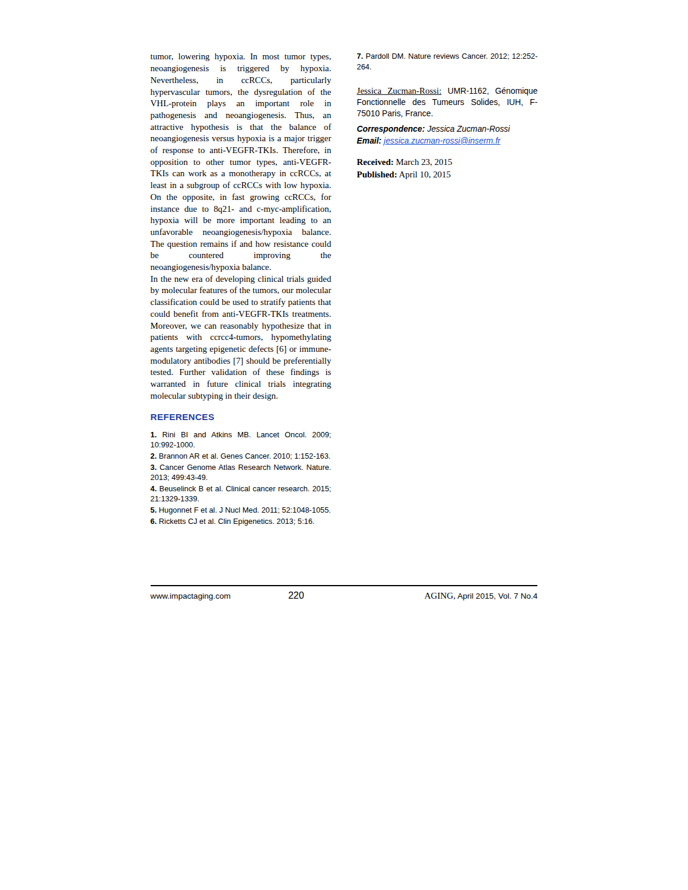tumor, lowering hypoxia. In most tumor types, neoangiogenesis is triggered by hypoxia. Nevertheless, in ccRCCs, particularly hypervascular tumors, the dysregulation of the VHL-protein plays an important role in pathogenesis and neoangiogenesis. Thus, an attractive hypothesis is that the balance of neoangiogenesis versus hypoxia is a major trigger of response to anti-VEGFR-TKIs. Therefore, in opposition to other tumor types, anti-VEGFR-TKIs can work as a monotherapy in ccRCCs, at least in a subgroup of ccRCCs with low hypoxia. On the opposite, in fast growing ccRCCs, for instance due to 8q21- and c-myc-amplification, hypoxia will be more important leading to an unfavorable neoangiogenesis/hypoxia balance. The question remains if and how resistance could be countered improving the neoangiogenesis/hypoxia balance.
In the new era of developing clinical trials guided by molecular features of the tumors, our molecular classification could be used to stratify patients that could benefit from anti-VEGFR-TKIs treatments. Moreover, we can reasonably hypothesize that in patients with ccrcc4-tumors, hypomethylating agents targeting epigenetic defects [6] or immune-modulatory antibodies [7] should be preferentially tested. Further validation of these findings is warranted in future clinical trials integrating molecular subtyping in their design.
REFERENCES
1. Rini BI and Atkins MB. Lancet Oncol. 2009; 10:992-1000.
2. Brannon AR et al. Genes Cancer. 2010; 1:152-163.
3. Cancer Genome Atlas Research Network. Nature. 2013; 499:43-49.
4. Beuselinck B et al. Clinical cancer research. 2015; 21:1329-1339.
5. Hugonnet F et al. J Nucl Med. 2011; 52:1048-1055.
6. Ricketts CJ et al. Clin Epigenetics. 2013; 5:16.
7. Pardoll DM. Nature reviews Cancer. 2012; 12:252-264.
Jessica Zucman-Rossi: UMR-1162, Génomique Fonctionnelle des Tumeurs Solides, IUH, F-75010 Paris, France.
Correspondence: Jessica Zucman-Rossi
Email: jessica.zucman-rossi@inserm.fr
Received: March 23, 2015
Published: April 10, 2015
www.impactaging.com
220
AGING, April 2015, Vol. 7 No.4